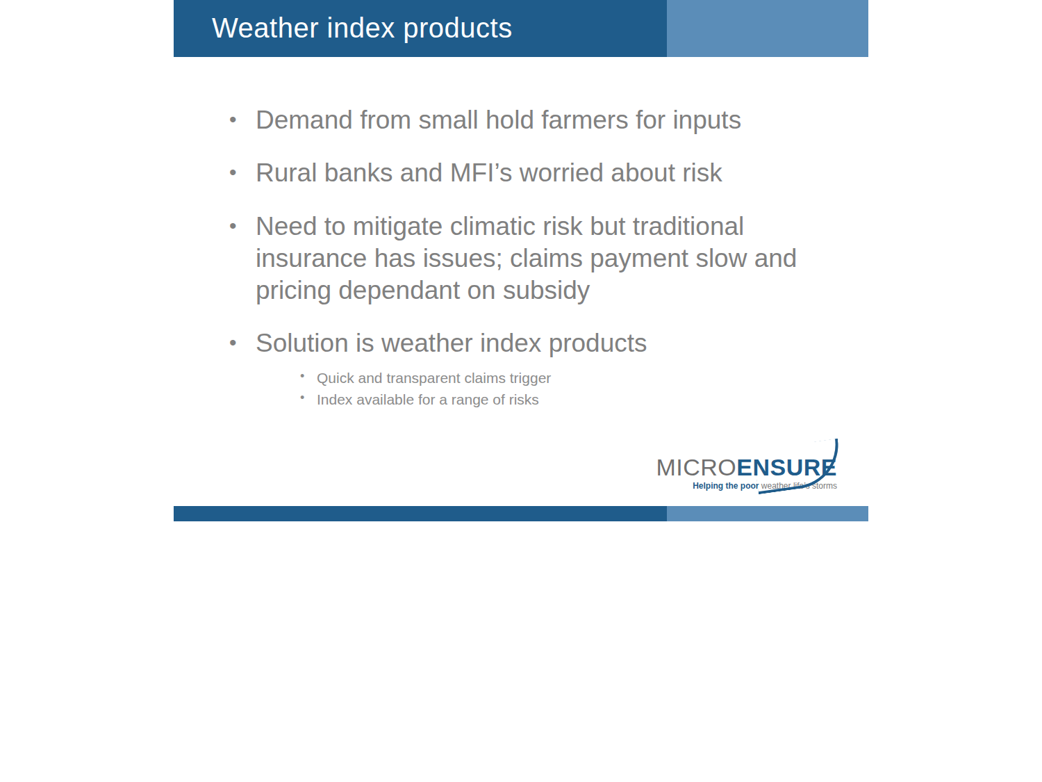Weather index products
Demand from small hold farmers for inputs
Rural banks and MFI’s worried about risk
Need to mitigate climatic risk but traditional insurance has issues; claims payment slow and pricing dependant on subsidy
Solution is weather index products
Quick and transparent claims trigger
Index available for a range of risks
MICROENSURE
Helping the poor weather life’s storms